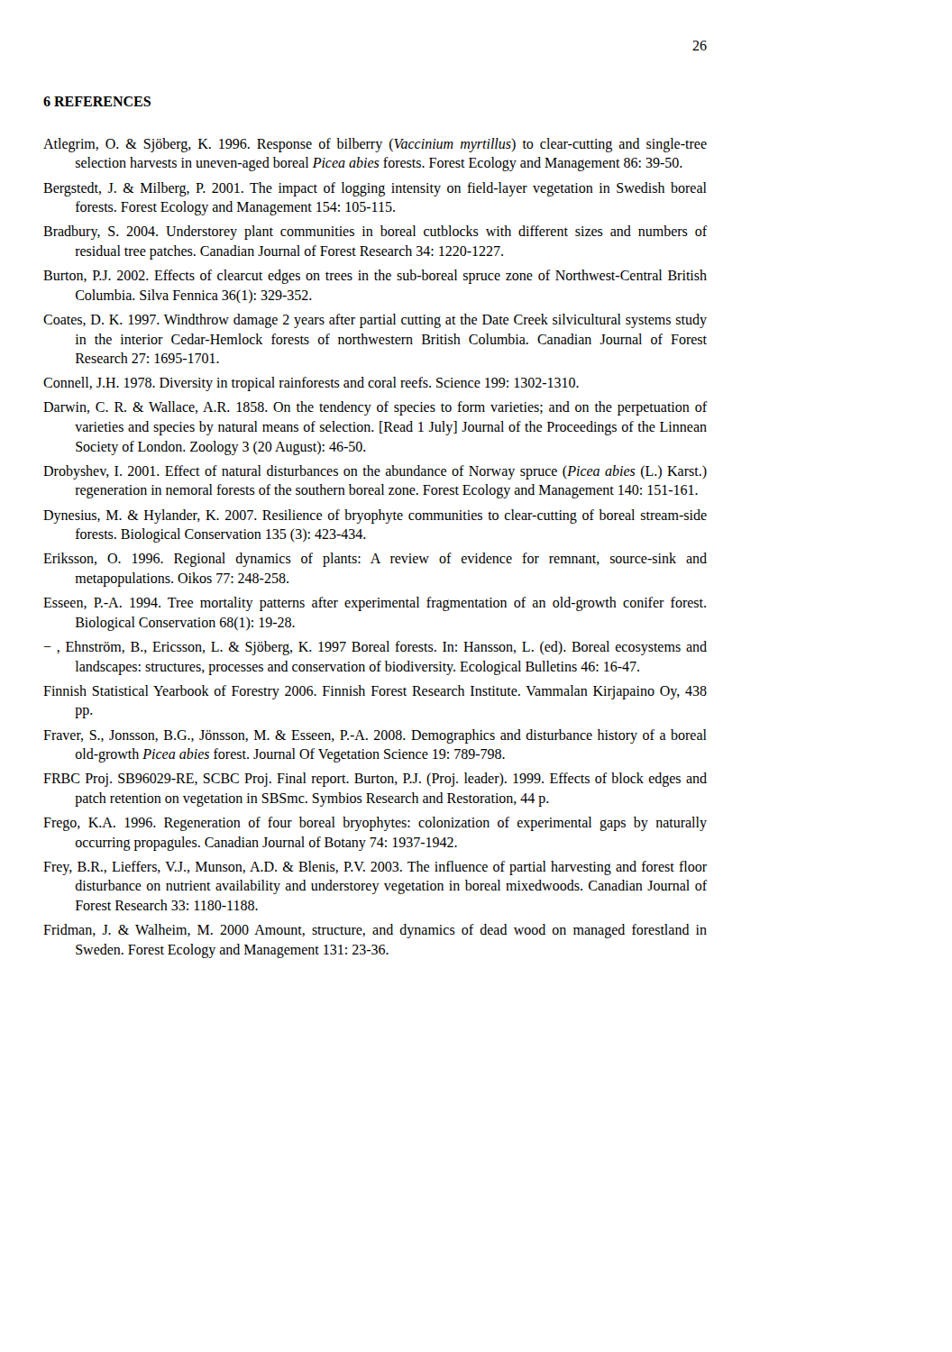26
6 REFERENCES
Atlegrim, O. & Sjöberg, K. 1996. Response of bilberry (Vaccinium myrtillus) to clear-cutting and single-tree selection harvests in uneven-aged boreal Picea abies forests. Forest Ecology and Management 86: 39-50.
Bergstedt, J. & Milberg, P. 2001. The impact of logging intensity on field-layer vegetation in Swedish boreal forests. Forest Ecology and Management 154: 105-115.
Bradbury, S. 2004. Understorey plant communities in boreal cutblocks with different sizes and numbers of residual tree patches. Canadian Journal of Forest Research 34: 1220-1227.
Burton, P.J. 2002. Effects of clearcut edges on trees in the sub-boreal spruce zone of Northwest-Central British Columbia. Silva Fennica 36(1): 329-352.
Coates, D. K. 1997. Windthrow damage 2 years after partial cutting at the Date Creek silvicultural systems study in the interior Cedar-Hemlock forests of northwestern British Columbia. Canadian Journal of Forest Research 27: 1695-1701.
Connell, J.H. 1978. Diversity in tropical rainforests and coral reefs. Science 199: 1302-1310.
Darwin, C. R. & Wallace, A.R. 1858. On the tendency of species to form varieties; and on the perpetuation of varieties and species by natural means of selection. [Read 1 July] Journal of the Proceedings of the Linnean Society of London. Zoology 3 (20 August): 46-50.
Drobyshev, I. 2001. Effect of natural disturbances on the abundance of Norway spruce (Picea abies (L.) Karst.) regeneration in nemoral forests of the southern boreal zone. Forest Ecology and Management 140: 151-161.
Dynesius, M. & Hylander, K. 2007. Resilience of bryophyte communities to clear-cutting of boreal stream-side forests. Biological Conservation 135 (3): 423-434.
Eriksson, O. 1996. Regional dynamics of plants: A review of evidence for remnant, source-sink and metapopulations. Oikos 77: 248-258.
Esseen, P.-A. 1994. Tree mortality patterns after experimental fragmentation of an old-growth conifer forest. Biological Conservation 68(1): 19-28.
− , Ehnström, B., Ericsson, L. & Sjöberg, K. 1997 Boreal forests. In: Hansson, L. (ed). Boreal ecosystems and landscapes: structures, processes and conservation of biodiversity. Ecological Bulletins 46: 16-47.
Finnish Statistical Yearbook of Forestry 2006. Finnish Forest Research Institute. Vammalan Kirjapaino Oy, 438 pp.
Fraver, S., Jonsson, B.G., Jönsson, M. & Esseen, P.-A. 2008. Demographics and disturbance history of a boreal old-growth Picea abies forest. Journal Of Vegetation Science 19: 789-798.
FRBC Proj. SB96029-RE, SCBC Proj. Final report. Burton, P.J. (Proj. leader). 1999. Effects of block edges and patch retention on vegetation in SBSmc. Symbios Research and Restoration, 44 p.
Frego, K.A. 1996. Regeneration of four boreal bryophytes: colonization of experimental gaps by naturally occurring propagules. Canadian Journal of Botany 74: 1937-1942.
Frey, B.R., Lieffers, V.J., Munson, A.D. & Blenis, P.V. 2003. The influence of partial harvesting and forest floor disturbance on nutrient availability and understorey vegetation in boreal mixedwoods. Canadian Journal of Forest Research 33: 1180-1188.
Fridman, J. & Walheim, M. 2000 Amount, structure, and dynamics of dead wood on managed forestland in Sweden. Forest Ecology and Management 131: 23-36.